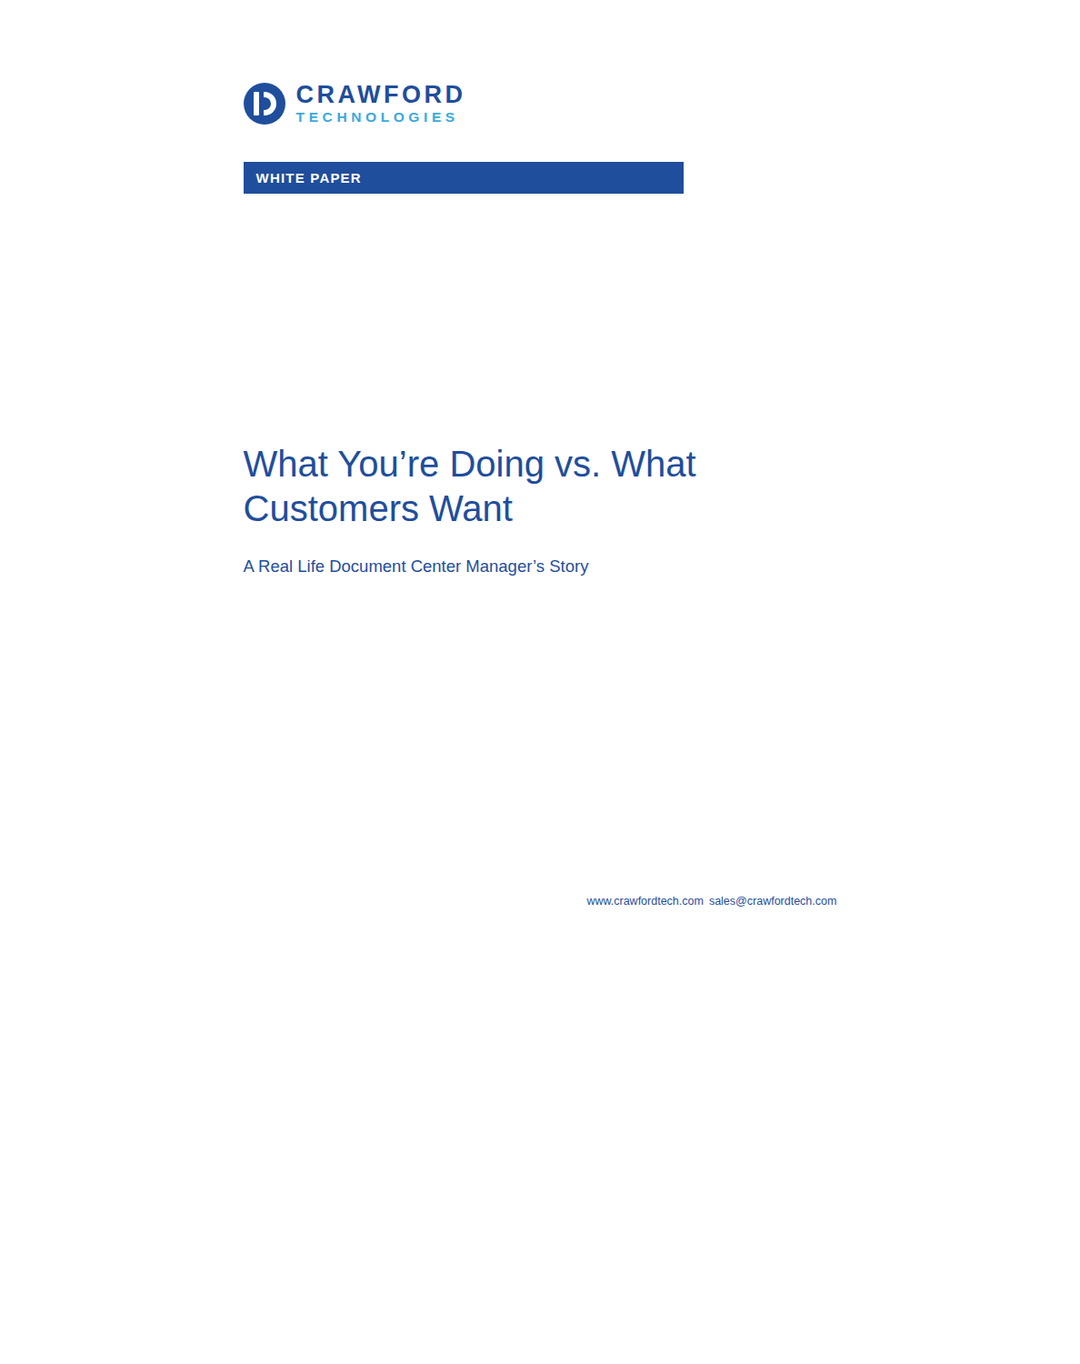CRAWFORD
TECHNOLOGIES
WHITE PAPER
What You’re Doing vs. What Customers Want
A Real Life Document Center Manager’s Story
www.crawfordtech.com sales@crawfordtech.com